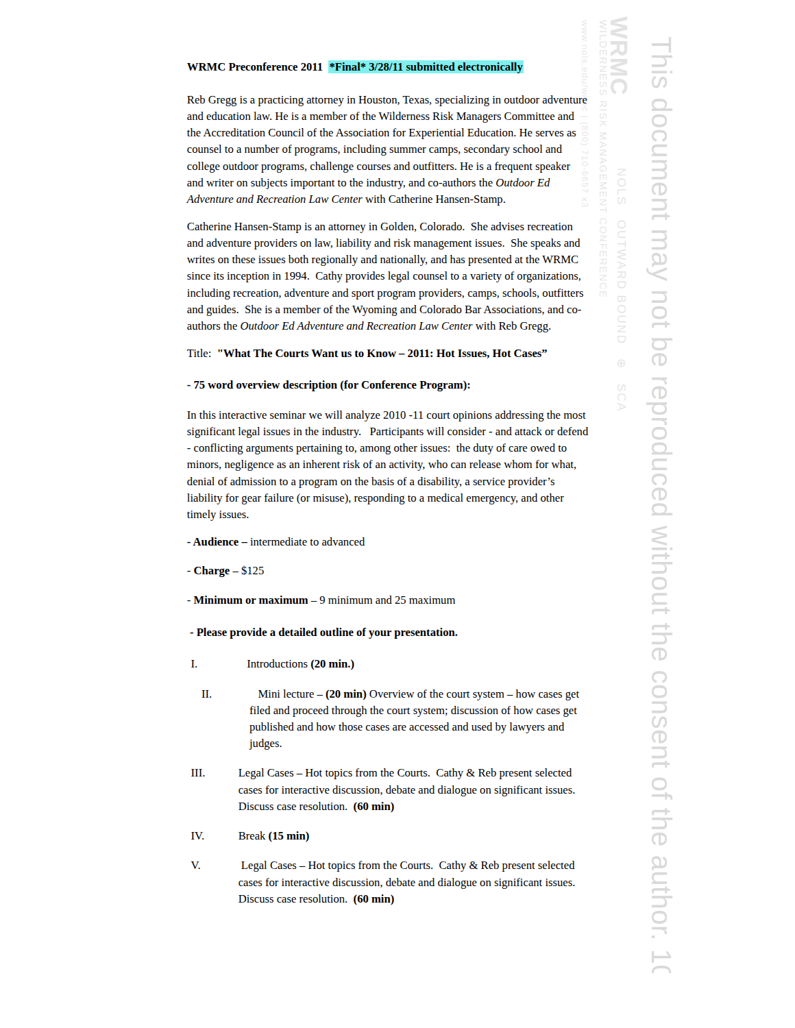This document may not be reproduced without the consent of the author. 10/11
WRMC
WILDERNESS RISK MANAGEMENT CONFERENCE
www.nols.edu/wrmc | (800) 710-6657 x3
NOLS OUTWARD BOUND ⊕ SCA
WRMC Preconference 2011 *Final* 3/28/11 submitted electronically
Reb Gregg is a practicing attorney in Houston, Texas, specializing in outdoor adventure and education law. He is a member of the Wilderness Risk Managers Committee and the Accreditation Council of the Association for Experiential Education. He serves as counsel to a number of programs, including summer camps, secondary school and college outdoor programs, challenge courses and outfitters. He is a frequent speaker and writer on subjects important to the industry, and co-authors the Outdoor Ed Adventure and Recreation Law Center with Catherine Hansen-Stamp.
Catherine Hansen-Stamp is an attorney in Golden, Colorado. She advises recreation and adventure providers on law, liability and risk management issues. She speaks and writes on these issues both regionally and nationally, and has presented at the WRMC since its inception in 1994. Cathy provides legal counsel to a variety of organizations, including recreation, adventure and sport program providers, camps, schools, outfitters and guides. She is a member of the Wyoming and Colorado Bar Associations, and co-authors the Outdoor Ed Adventure and Recreation Law Center with Reb Gregg.
Title: "What The Courts Want us to Know – 2011: Hot Issues, Hot Cases”
- 75 word overview description (for Conference Program):
In this interactive seminar we will analyze 2010 -11 court opinions addressing the most significant legal issues in the industry. Participants will consider - and attack or defend - conflicting arguments pertaining to, among other issues: the duty of care owed to minors, negligence as an inherent risk of an activity, who can release whom for what, denial of admission to a program on the basis of a disability, a service provider’s liability for gear failure (or misuse), responding to a medical emergency, and other timely issues.
- Audience – intermediate to advanced
- Charge – $125
- Minimum or maximum – 9 minimum and 25 maximum
- Please provide a detailed outline of your presentation.
I. Introductions (20 min.)
II. Mini lecture – (20 min) Overview of the court system – how cases get filed and proceed through the court system; discussion of how cases get published and how those cases are accessed and used by lawyers and judges.
III. Legal Cases – Hot topics from the Courts. Cathy & Reb present selected cases for interactive discussion, debate and dialogue on significant issues. Discuss case resolution. (60 min)
IV. Break (15 min)
V. Legal Cases – Hot topics from the Courts. Cathy & Reb present selected cases for interactive discussion, debate and dialogue on significant issues. Discuss case resolution. (60 min)